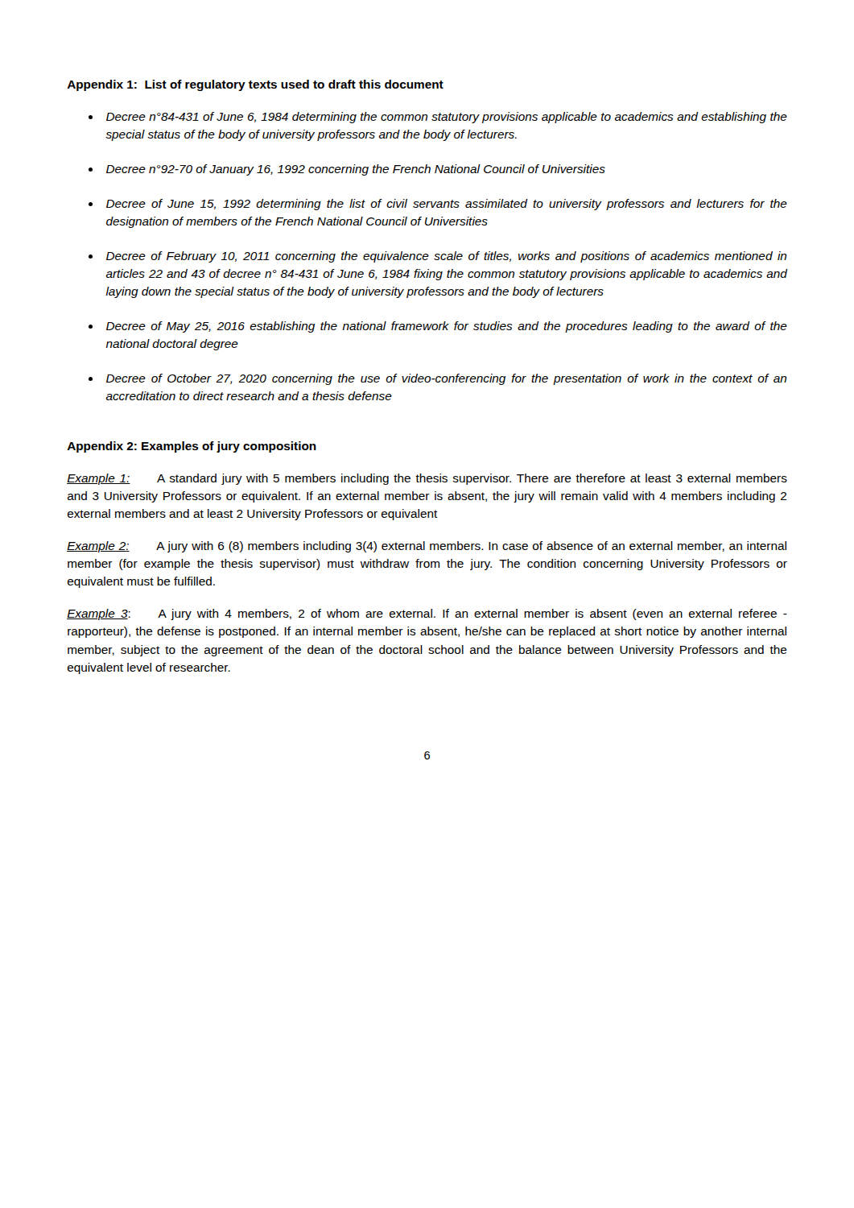Appendix 1: List of regulatory texts used to draft this document
Decree n°84-431 of June 6, 1984 determining the common statutory provisions applicable to academics and establishing the special status of the body of university professors and the body of lecturers.
Decree n°92-70 of January 16, 1992 concerning the French National Council of Universities
Decree of June 15, 1992 determining the list of civil servants assimilated to university professors and lecturers for the designation of members of the French National Council of Universities
Decree of February 10, 2011 concerning the equivalence scale of titles, works and positions of academics mentioned in articles 22 and 43 of decree n° 84-431 of June 6, 1984 fixing the common statutory provisions applicable to academics and laying down the special status of the body of university professors and the body of lecturers
Decree of May 25, 2016 establishing the national framework for studies and the procedures leading to the award of the national doctoral degree
Decree of October 27, 2020 concerning the use of video-conferencing for the presentation of work in the context of an accreditation to direct research and a thesis defense
Appendix 2: Examples of jury composition
Example 1: A standard jury with 5 members including the thesis supervisor. There are therefore at least 3 external members and 3 University Professors or equivalent. If an external member is absent, the jury will remain valid with 4 members including 2 external members and at least 2 University Professors or equivalent
Example 2: A jury with 6 (8) members including 3(4) external members. In case of absence of an external member, an internal member (for example the thesis supervisor) must withdraw from the jury. The condition concerning University Professors or equivalent must be fulfilled.
Example 3: A jury with 4 members, 2 of whom are external. If an external member is absent (even an external referee - rapporteur), the defense is postponed. If an internal member is absent, he/she can be replaced at short notice by another internal member, subject to the agreement of the dean of the doctoral school and the balance between University Professors and the equivalent level of researcher.
6